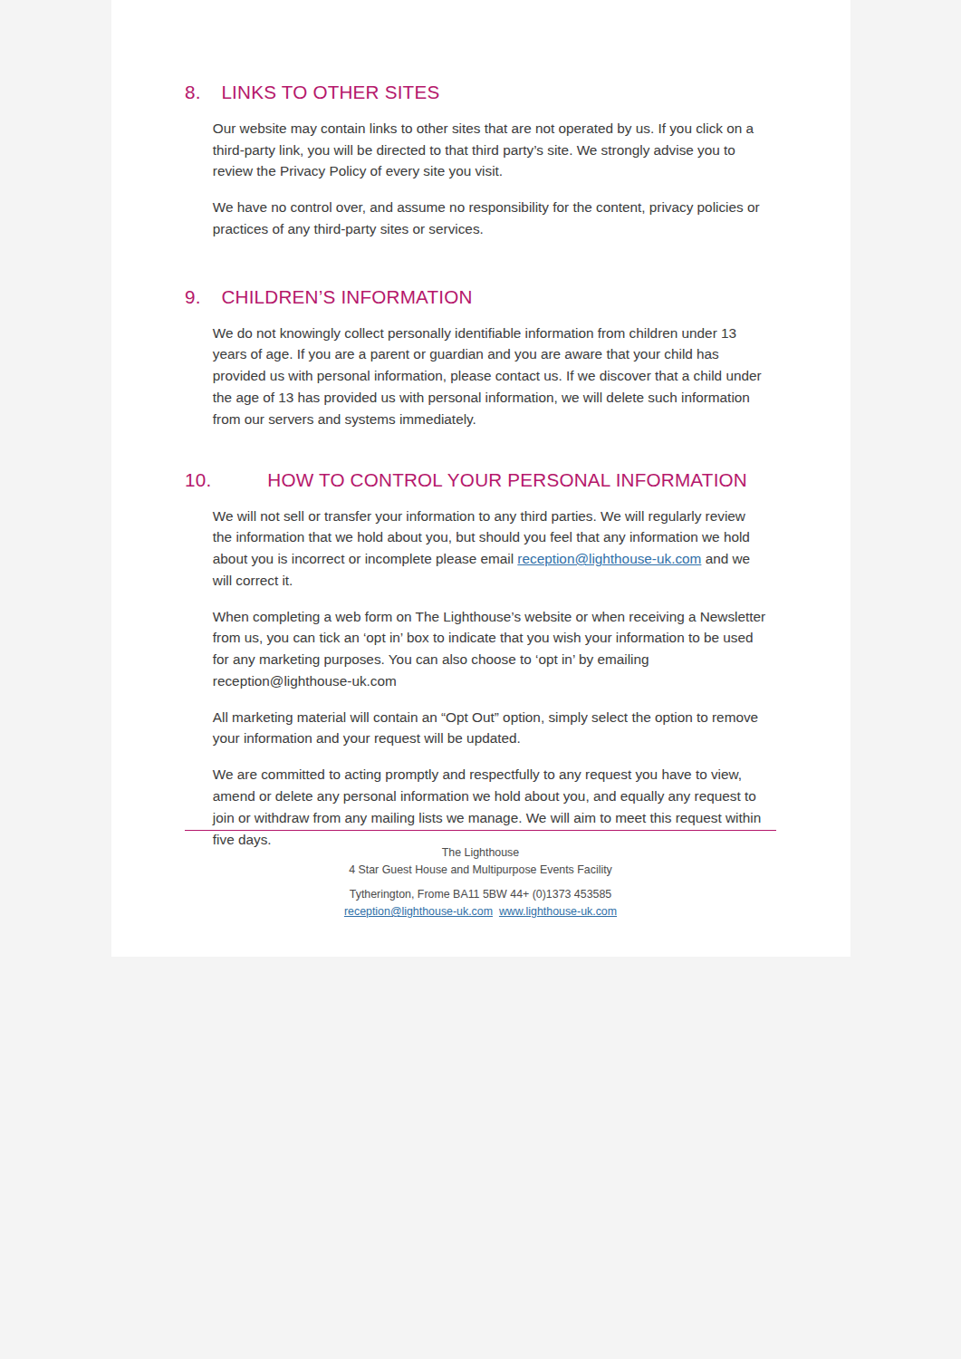8. LINKS TO OTHER SITES
Our website may contain links to other sites that are not operated by us. If you click on a third-party link, you will be directed to that third party’s site. We strongly advise you to review the Privacy Policy of every site you visit.
We have no control over, and assume no responsibility for the content, privacy policies or practices of any third-party sites or services.
9. CHILDREN’S INFORMATION
We do not knowingly collect personally identifiable information from children under 13 years of age. If you are a parent or guardian and you are aware that your child has provided us with personal information, please contact us. If we discover that a child under the age of 13 has provided us with personal information, we will delete such information from our servers and systems immediately.
10. HOW TO CONTROL YOUR PERSONAL INFORMATION
We will not sell or transfer your information to any third parties. We will regularly review the information that we hold about you, but should you feel that any information we hold about you is incorrect or incomplete please email reception@lighthouse-uk.com and we will correct it.
When completing a web form on The Lighthouse’s website or when receiving a Newsletter from us, you can tick an ‘opt in’ box to indicate that you wish your information to be used for any marketing purposes. You can also choose to ‘opt in’ by emailing reception@lighthouse-uk.com
All marketing material will contain an “Opt Out” option, simply select the option to remove your information and your request will be updated.
We are committed to acting promptly and respectfully to any request you have to view, amend or delete any personal information we hold about you, and equally any request to join or withdraw from any mailing lists we manage. We will aim to meet this request within five days.
The Lighthouse
4 Star Guest House and Multipurpose Events Facility
Tytherington, Frome BA11 5BW 44+ (0)1373 453585
reception@lighthouse-uk.com www.lighthouse-uk.com